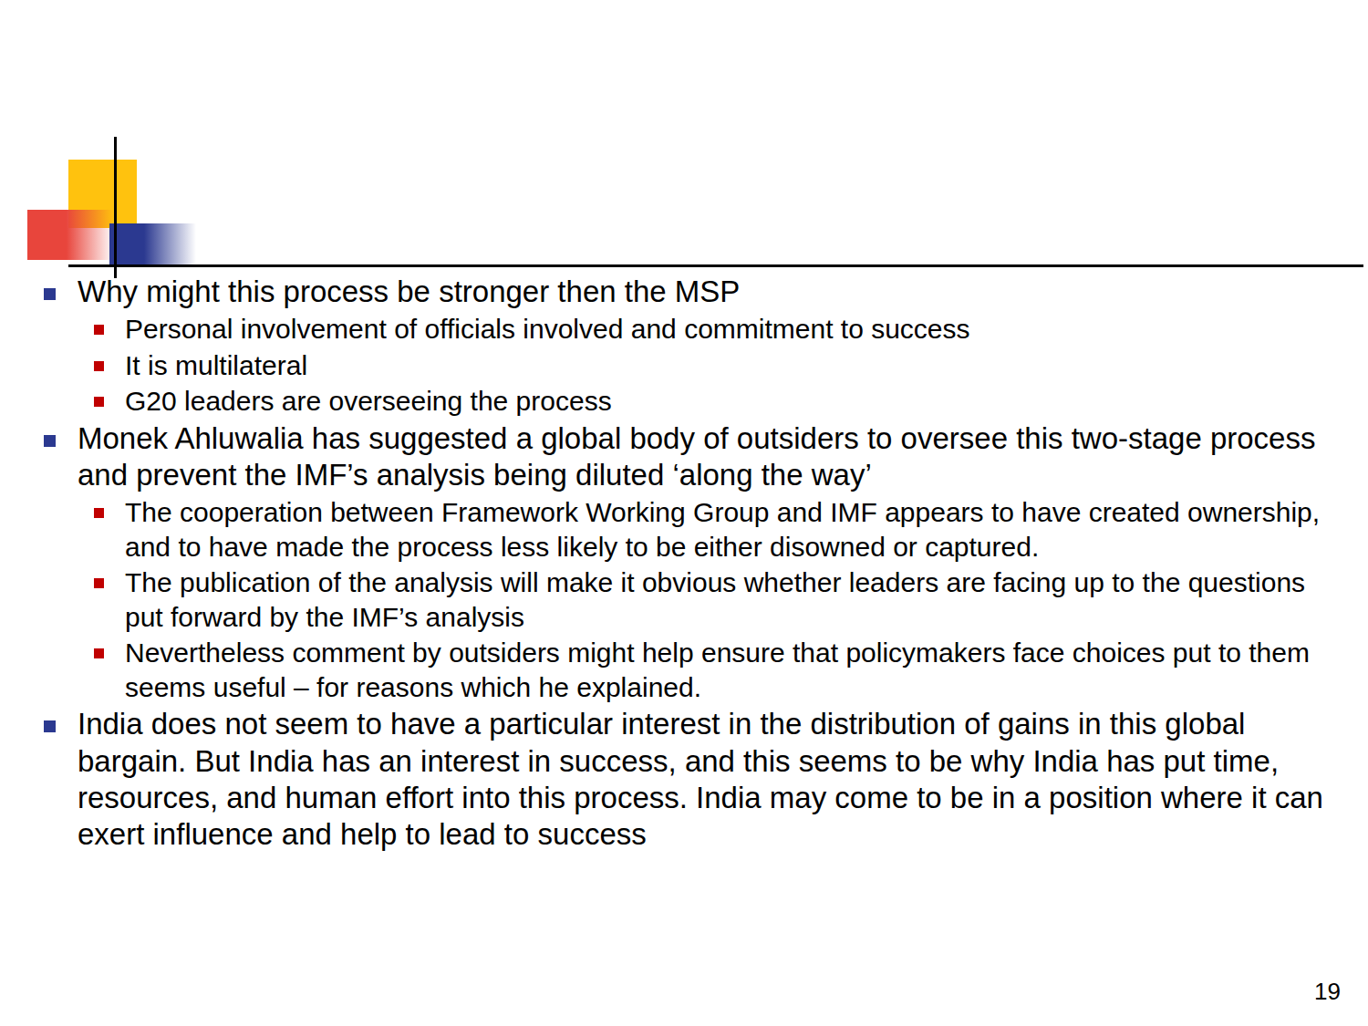Why might this process be stronger then the MSP
Personal involvement of officials involved and commitment to success
It is multilateral
G20 leaders are overseeing the process
Monek Ahluwalia has suggested a global body of outsiders to oversee this two-stage process and prevent the IMF’s analysis being diluted ‘along the way’
The cooperation between Framework Working Group and IMF appears to have created ownership, and to have made the process less likely to be either disowned or captured.
The publication of the analysis will make it obvious whether leaders are facing up to the questions put forward by the IMF’s analysis
Nevertheless comment by outsiders might help ensure that policymakers face choices put to them seems useful – for reasons which he explained.
India does not seem to have a particular interest in the distribution of gains in this global bargain. But India has an interest in success, and this seems to be why India has put time, resources, and human effort into this process. India may come to be in a position where it can exert influence and help to lead to success
19